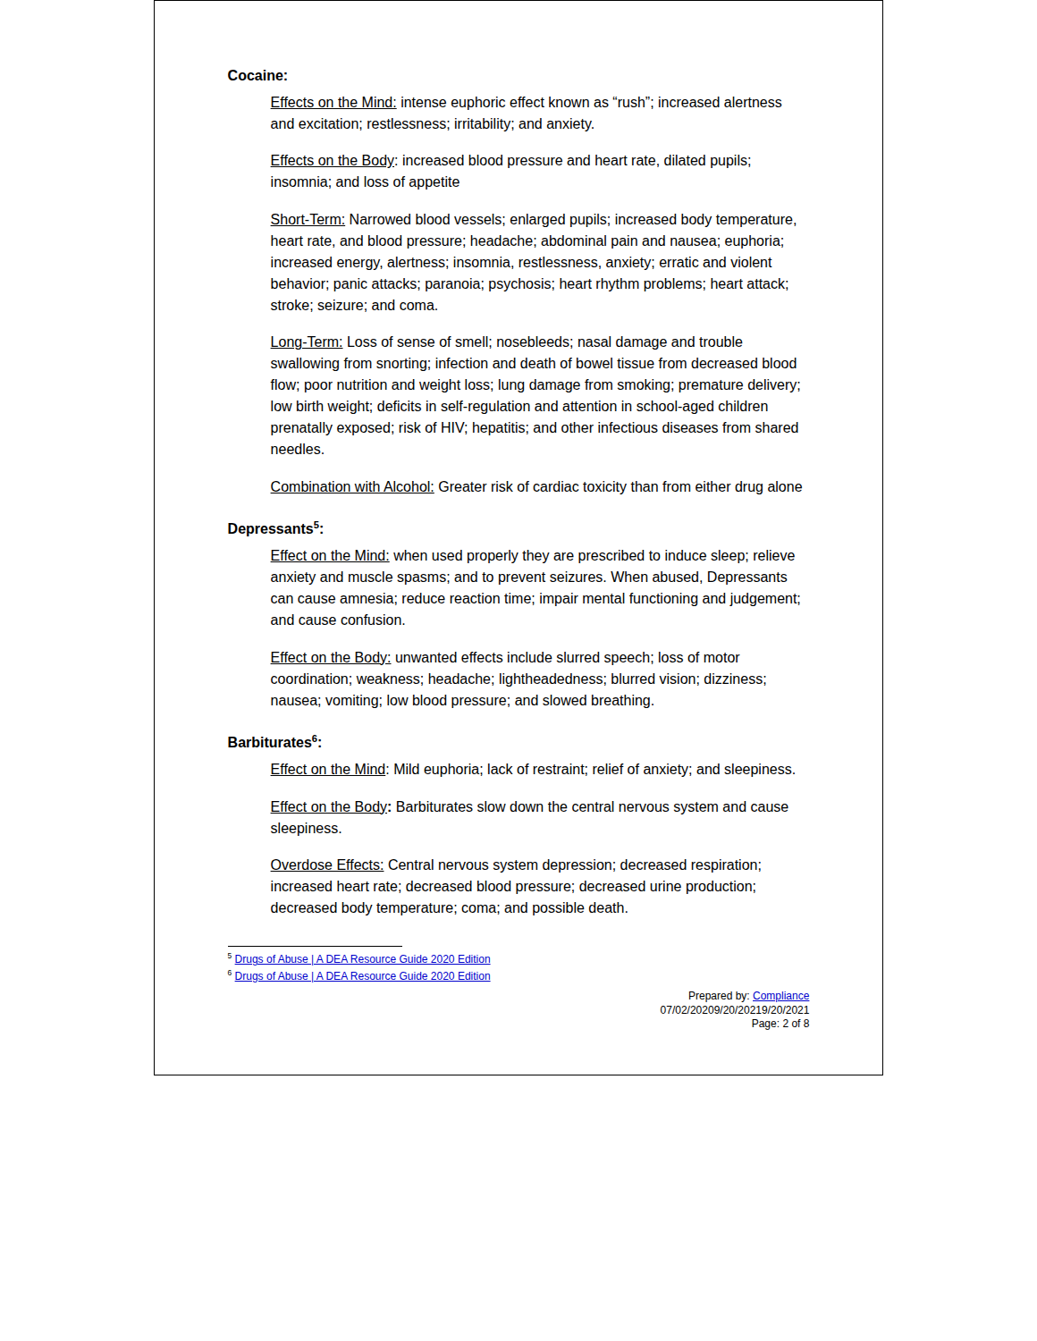Cocaine:
Effects on the Mind: intense euphoric effect known as “rush”; increased alertness and excitation; restlessness; irritability; and anxiety.
Effects on the Body: increased blood pressure and heart rate, dilated pupils; insomnia; and loss of appetite
Short-Term: Narrowed blood vessels; enlarged pupils; increased body temperature, heart rate, and blood pressure; headache; abdominal pain and nausea; euphoria; increased energy, alertness; insomnia, restlessness, anxiety; erratic and violent behavior; panic attacks; paranoia; psychosis; heart rhythm problems; heart attack; stroke; seizure; and coma.
Long-Term: Loss of sense of smell; nosebleeds; nasal damage and trouble swallowing from snorting; infection and death of bowel tissue from decreased blood flow; poor nutrition and weight loss; lung damage from smoking; premature delivery; low birth weight; deficits in self-regulation and attention in school-aged children prenatally exposed; risk of HIV; hepatitis; and other infectious diseases from shared needles.
Combination with Alcohol: Greater risk of cardiac toxicity than from either drug alone
Depressants5:
Effect on the Mind: when used properly they are prescribed to induce sleep; relieve anxiety and muscle spasms; and to prevent seizures. When abused, Depressants can cause amnesia; reduce reaction time; impair mental functioning and judgement; and cause confusion.
Effect on the Body: unwanted effects include slurred speech; loss of motor coordination; weakness; headache; lightheadedness; blurred vision; dizziness; nausea; vomiting; low blood pressure; and slowed breathing.
Barbiturates6:
Effect on the Mind: Mild euphoria; lack of restraint; relief of anxiety; and sleepiness.
Effect on the Body: Barbiturates slow down the central nervous system and cause sleepiness.
Overdose Effects: Central nervous system depression; decreased respiration; increased heart rate; decreased blood pressure; decreased urine production; decreased body temperature; coma; and possible death.
5 Drugs of Abuse | A DEA Resource Guide 2020 Edition
6 Drugs of Abuse | A DEA Resource Guide 2020 Edition
Prepared by: Compliance
07/02/20209/20/20219/20/2021
Page: 2 of 8